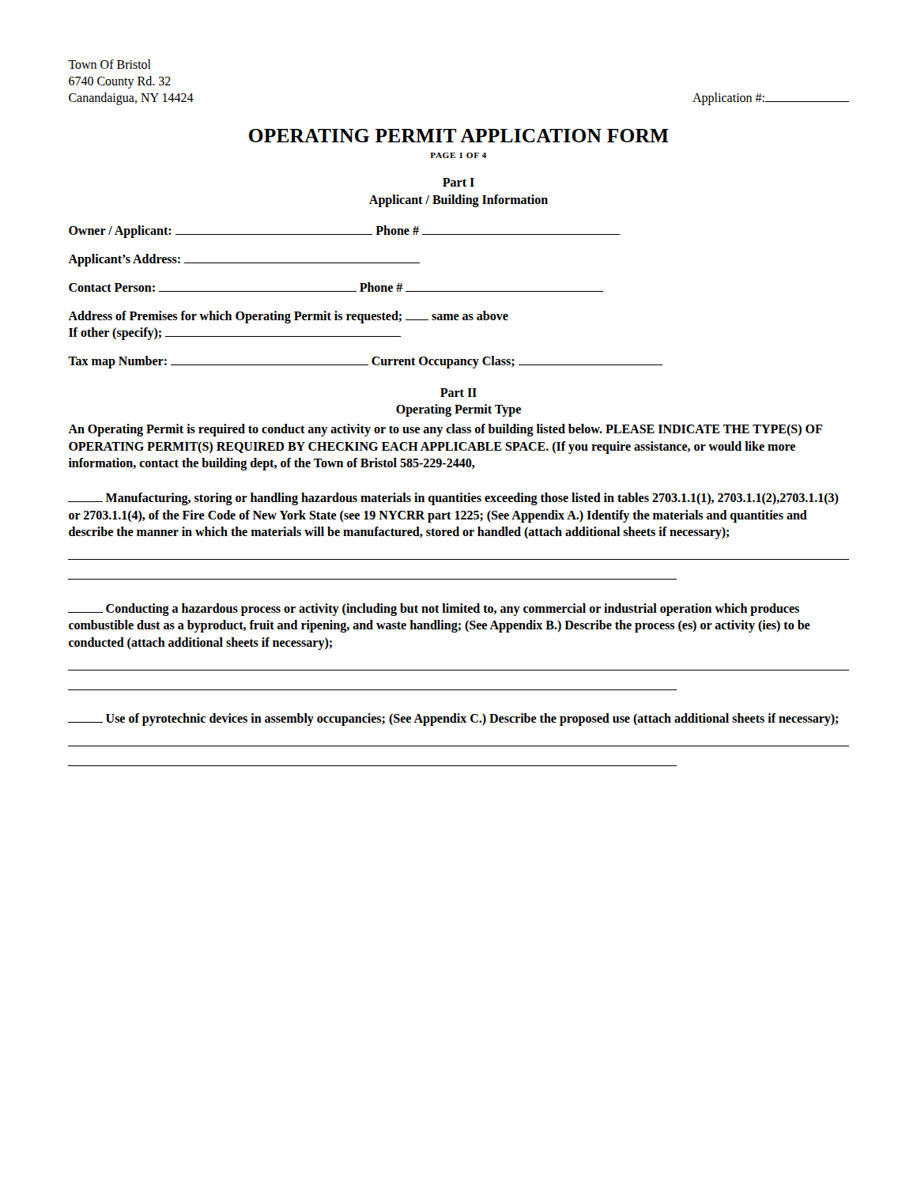Town Of Bristol
6740 County Rd. 32
Canandaigua, NY 14424
Application #:
OPERATING PERMIT APPLICATION FORM
PAGE 1 OF 4
Part IApplicant / Building Information
Owner / Applicant: Phone #
Applicant’s Address:
Contact Person: Phone #
Address of Premises for which Operating Permit is requested; same as above
If other (specify);
Tax map Number: Current Occupancy Class;
Part IIOperating Permit Type
An Operating Permit is required to conduct any activity or to use any class of building listed below. PLEASE INDICATE THE TYPE(S) OF OPERATING PERMIT(S) REQUIRED BY CHECKING EACH APPLICABLE SPACE. (If you require assistance, or would like more information, contact the building dept, of the Town of Bristol 585-229-2440,
Manufacturing, storing or handling hazardous materials in quantities exceeding those listed in tables 2703.1.1(1), 2703.1.1(2),2703.1.1(3) or 2703.1.1(4), of the Fire Code of New York State (see 19 NYCRR part 1225; (See Appendix A.) Identify the materials and quantities and describe the manner in which the materials will be manufactured, stored or handled (attach additional sheets if necessary);
Conducting a hazardous process or activity (including but not limited to, any commercial or industrial operation which produces combustible dust as a byproduct, fruit and ripening, and waste handling; (See Appendix B.) Describe the process (es) or activity (ies) to be conducted (attach additional sheets if necessary);
Use of pyrotechnic devices in assembly occupancies; (See Appendix C.) Describe the proposed use (attach additional sheets if necessary);